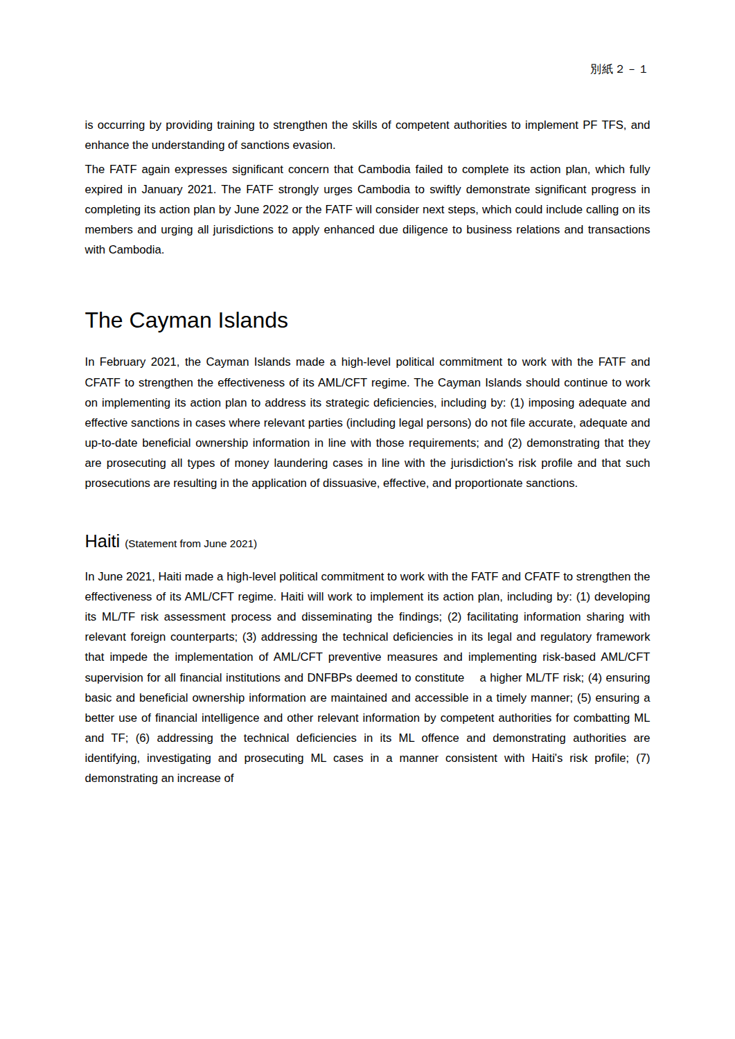別紙２－１
is occurring by providing training to strengthen the skills of competent authorities to implement PF TFS, and enhance the understanding of sanctions evasion.
The FATF again expresses significant concern that Cambodia failed to complete its action plan, which fully expired in January 2021. The FATF strongly urges Cambodia to swiftly demonstrate significant progress in completing its action plan by June 2022 or the FATF will consider next steps, which could include calling on its members and urging all jurisdictions to apply enhanced due diligence to business relations and transactions with Cambodia.
The Cayman Islands
In February 2021, the Cayman Islands made a high-level political commitment to work with the FATF and CFATF to strengthen the effectiveness of its AML/CFT regime. The Cayman Islands should continue to work on implementing its action plan to address its strategic deficiencies, including by: (1) imposing adequate and effective sanctions in cases where relevant parties (including legal persons) do not file accurate, adequate and up-to-date beneficial ownership information in line with those requirements; and (2) demonstrating that they are prosecuting all types of money laundering cases in line with the jurisdiction's risk profile and that such prosecutions are resulting in the application of dissuasive, effective, and proportionate sanctions.
Haiti (Statement from June 2021)
In June 2021, Haiti made a high-level political commitment to work with the FATF and CFATF to strengthen the effectiveness of its AML/CFT regime. Haiti will work to implement its action plan, including by: (1) developing its ML/TF risk assessment process and disseminating the findings; (2) facilitating information sharing with relevant foreign counterparts; (3) addressing the technical deficiencies in its legal and regulatory framework that impede the implementation of AML/CFT preventive measures and implementing risk-based AML/CFT supervision for all financial institutions and DNFBPs deemed to constitute a higher ML/TF risk; (4) ensuring basic and beneficial ownership information are maintained and accessible in a timely manner; (5) ensuring a better use of financial intelligence and other relevant information by competent authorities for combatting ML and TF; (6) addressing the technical deficiencies in its ML offence and demonstrating authorities are identifying, investigating and prosecuting ML cases in a manner consistent with Haiti's risk profile; (7) demonstrating an increase of